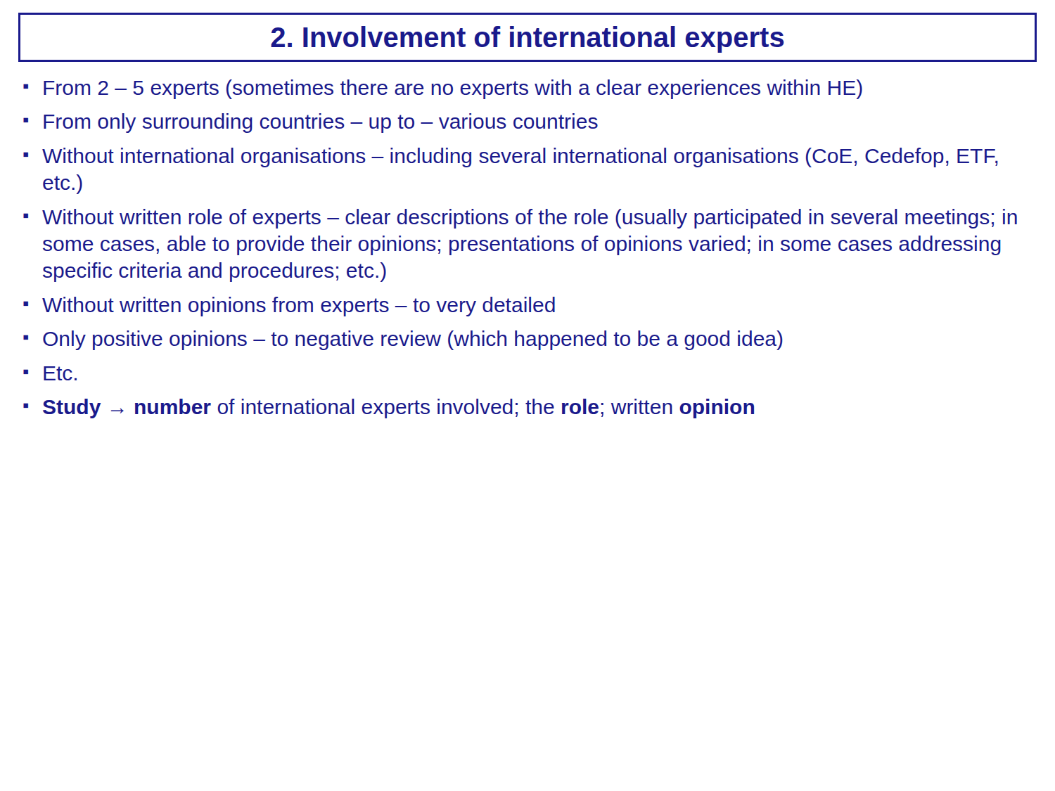2. Involvement of international experts
From 2 – 5 experts (sometimes there are no experts with a clear experiences within HE)
From only surrounding countries – up to – various countries
Without international organisations – including several international organisations (CoE, Cedefop, ETF, etc.)
Without written role of experts – clear descriptions of the role (usually participated in several meetings; in some cases, able to provide their opinions; presentations of opinions varied; in some cases addressing specific criteria and procedures; etc.)
Without written opinions from experts – to very detailed
Only positive opinions – to negative review (which happened to be a good idea)
Etc.
Study → number of international experts involved; the role; written opinion